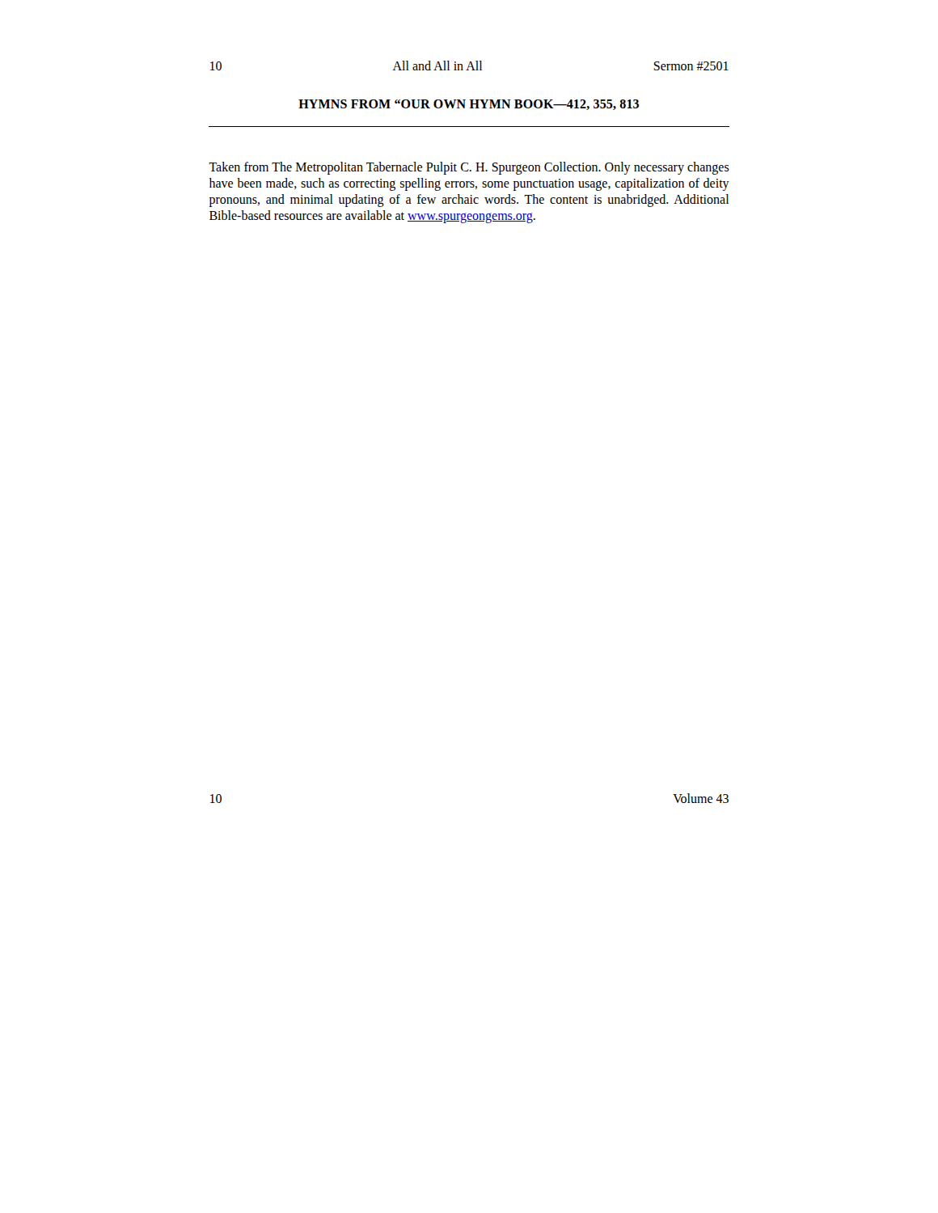10 All and All in All Sermon #2501
HYMNS FROM “OUR OWN HYMN BOOK—412, 355, 813
Taken from The Metropolitan Tabernacle Pulpit C. H. Spurgeon Collection. Only necessary changes have been made, such as correcting spelling errors, some punctuation usage, capitalization of deity pronouns, and minimal updating of a few archaic words. The content is unabridged. Additional Bible-based resources are available at www.spurgeongems.org.
10 Volume 43